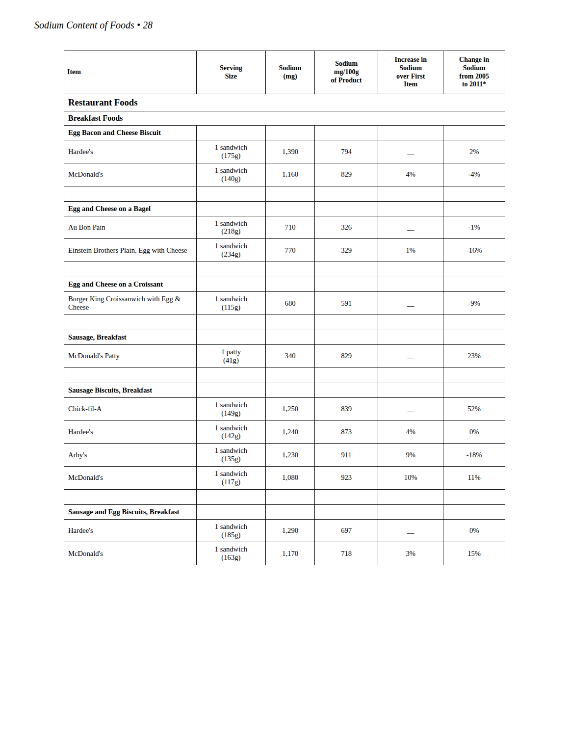Sodium Content of Foods • 28
| Item | Serving Size | Sodium (mg) | Sodium mg/100g of Product | Increase in Sodium over First Item | Change in Sodium from 2005 to 2011* |
| --- | --- | --- | --- | --- | --- |
| Restaurant Foods |
| Breakfast Foods |
| Egg Bacon and Cheese Biscuit | | | | | |
| Hardee's | 1 sandwich (175g) | 1,390 | 794 | __ | 2% |
| McDonald's | 1 sandwich (140g) | 1,160 | 829 | 4% | -4% |
| Egg and Cheese on a Bagel | | | | | |
| Au Bon Pain | 1 sandwich (218g) | 710 | 326 | __ | -1% |
| Einstein Brothers Plain, Egg with Cheese | 1 sandwich (234g) | 770 | 329 | 1% | -16% |
| Egg and Cheese on a Croissant | | | | | |
| Burger King Croissanwich with Egg & Cheese | 1 sandwich (115g) | 680 | 591 | __ | -9% |
| Sausage, Breakfast | | | | | |
| McDonald's Patty | 1 patty (41g) | 340 | 829 | __ | 23% |
| Sausage Biscuits, Breakfast | | | | | |
| Chick-fil-A | 1 sandwich (149g) | 1,250 | 839 | __ | 52% |
| Hardee's | 1 sandwich (142g) | 1,240 | 873 | 4% | 0% |
| Arby's | 1 sandwich (135g) | 1,230 | 911 | 9% | -18% |
| McDonald's | 1 sandwich (117g) | 1,080 | 923 | 10% | 11% |
| Sausage and Egg Biscuits, Breakfast | | | | | |
| Hardee's | 1 sandwich (185g) | 1,290 | 697 | __ | 0% |
| McDonald's | 1 sandwich (163g) | 1,170 | 718 | 3% | 15% |